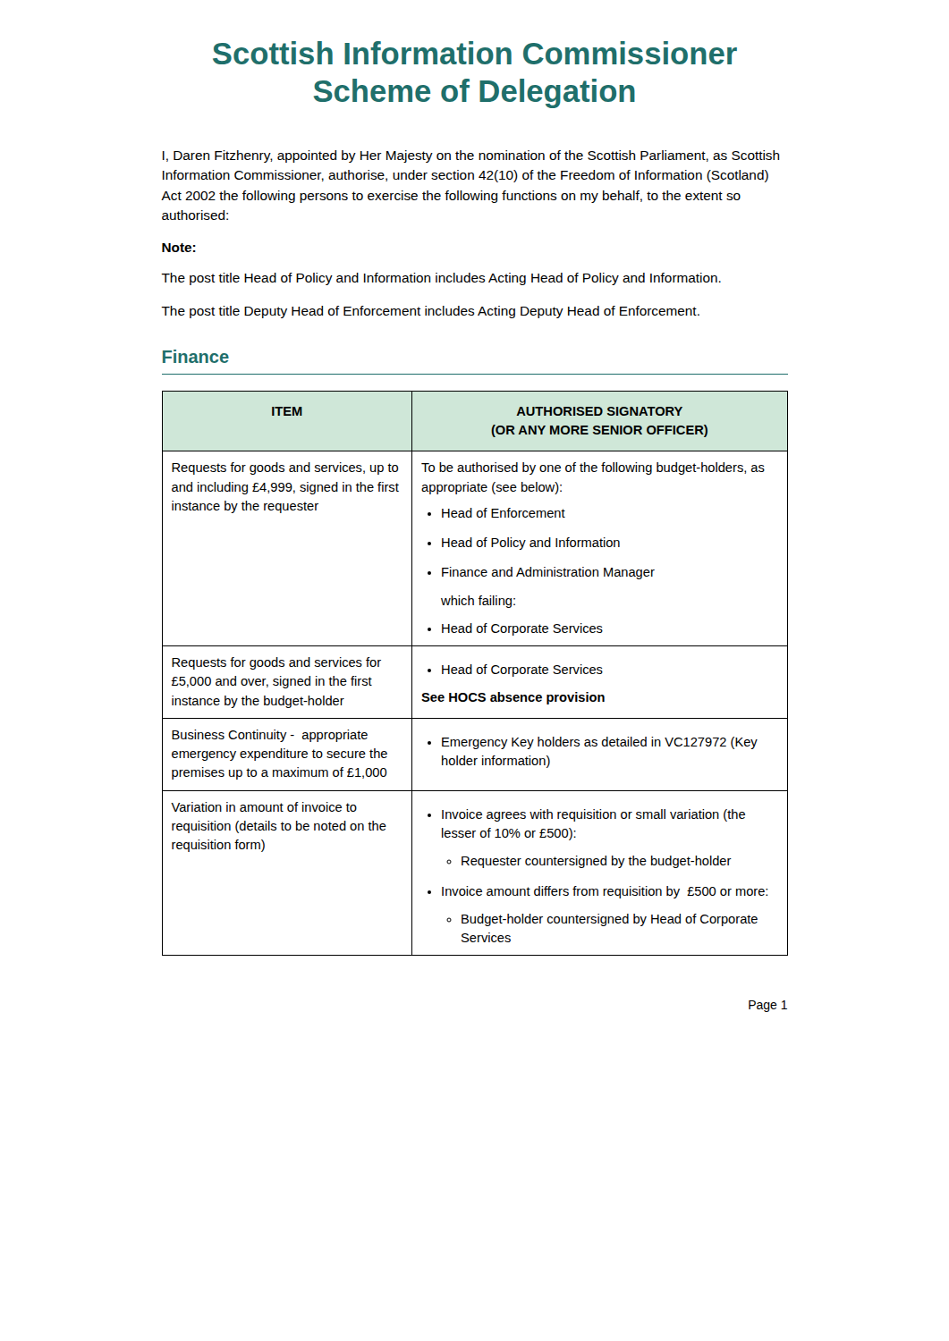Scottish Information Commissioner
Scheme of Delegation
I, Daren Fitzhenry, appointed by Her Majesty on the nomination of the Scottish Parliament, as Scottish Information Commissioner, authorise, under section 42(10) of the Freedom of Information (Scotland) Act 2002 the following persons to exercise the following functions on my behalf, to the extent so authorised:
Note:
The post title Head of Policy and Information includes Acting Head of Policy and Information.
The post title Deputy Head of Enforcement includes Acting Deputy Head of Enforcement.
Finance
| Item | Authorised Signatory (or any more senior officer) |
| --- | --- |
| Requests for goods and services, up to and including £4,999, signed in the first instance by the requester | To be authorised by one of the following budget-holders, as appropriate (see below): Head of Enforcement Head of Policy and Information Finance and Administration Manager which failing: Head of Corporate Services |
| Requests for goods and services for £5,000 and over, signed in the first instance by the budget-holder | Head of Corporate Services See HOCS absence provision |
| Business Continuity - appropriate emergency expenditure to secure the premises up to a maximum of £1,000 | Emergency Key holders as detailed in VC127972 (Key holder information) |
| Variation in amount of invoice to requisition (details to be noted on the requisition form) | Invoice agrees with requisition or small variation (the lesser of 10% or £500): Requester countersigned by the budget-holder Invoice amount differs from requisition by £500 or more: Budget-holder countersigned by Head of Corporate Services |
Page 1